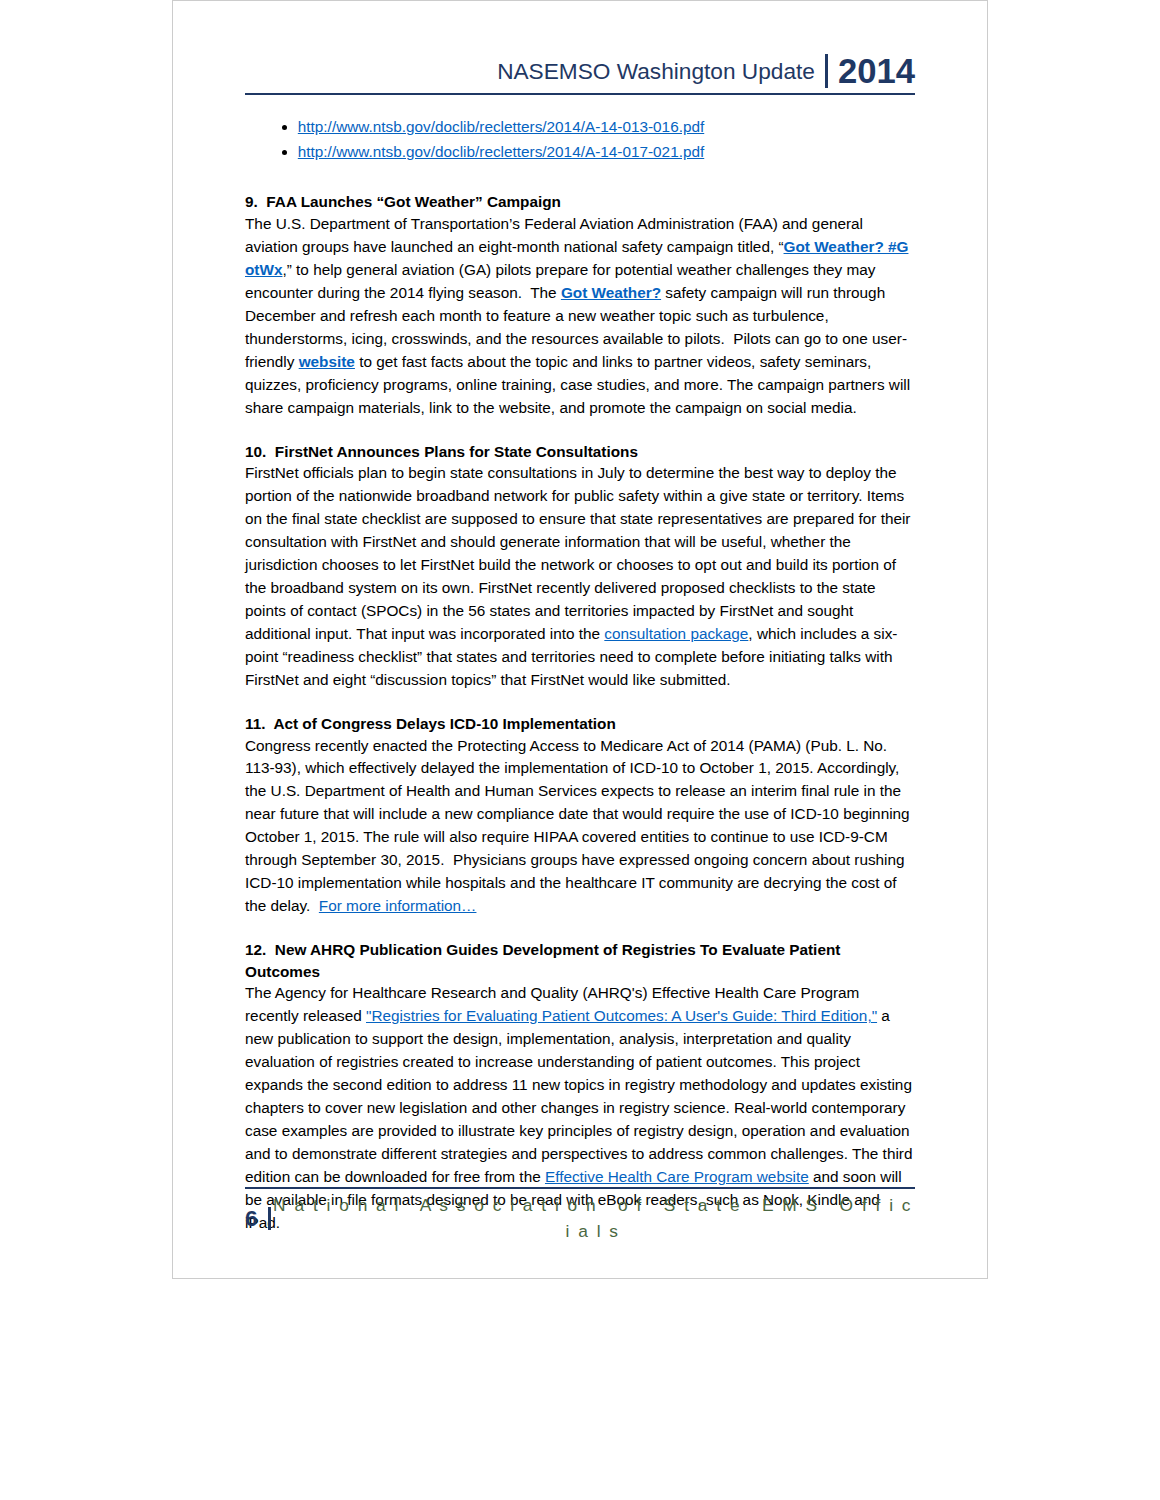NASEMSO Washington Update 2014
http://www.ntsb.gov/doclib/recletters/2014/A-14-013-016.pdf
http://www.ntsb.gov/doclib/recletters/2014/A-14-017-021.pdf
9. FAA Launches “Got Weather” Campaign
The U.S. Department of Transportation’s Federal Aviation Administration (FAA) and general aviation groups have launched an eight-month national safety campaign titled, “Got Weather? #GotWx,” to help general aviation (GA) pilots prepare for potential weather challenges they may encounter during the 2014 flying season. The Got Weather? safety campaign will run through December and refresh each month to feature a new weather topic such as turbulence, thunderstorms, icing, crosswinds, and the resources available to pilots. Pilots can go to one user-friendly website to get fast facts about the topic and links to partner videos, safety seminars, quizzes, proficiency programs, online training, case studies, and more. The campaign partners will share campaign materials, link to the website, and promote the campaign on social media.
10. FirstNet Announces Plans for State Consultations
FirstNet officials plan to begin state consultations in July to determine the best way to deploy the portion of the nationwide broadband network for public safety within a give state or territory. Items on the final state checklist are supposed to ensure that state representatives are prepared for their consultation with FirstNet and should generate information that will be useful, whether the jurisdiction chooses to let FirstNet build the network or chooses to opt out and build its portion of the broadband system on its own. FirstNet recently delivered proposed checklists to the state points of contact (SPOCs) in the 56 states and territories impacted by FirstNet and sought additional input. That input was incorporated into the consultation package, which includes a six-point “readiness checklist” that states and territories need to complete before initiating talks with FirstNet and eight “discussion topics” that FirstNet would like submitted.
11. Act of Congress Delays ICD-10 Implementation
Congress recently enacted the Protecting Access to Medicare Act of 2014 (PAMA) (Pub. L. No. 113-93), which effectively delayed the implementation of ICD-10 to October 1, 2015. Accordingly, the U.S. Department of Health and Human Services expects to release an interim final rule in the near future that will include a new compliance date that would require the use of ICD-10 beginning October 1, 2015. The rule will also require HIPAA covered entities to continue to use ICD-9-CM through September 30, 2015. Physicians groups have expressed ongoing concern about rushing ICD-10 implementation while hospitals and the healthcare IT community are decrying the cost of the delay. For more information…
12. New AHRQ Publication Guides Development of Registries To Evaluate Patient Outcomes
The Agency for Healthcare Research and Quality (AHRQ's) Effective Health Care Program recently released "Registries for Evaluating Patient Outcomes: A User's Guide: Third Edition," a new publication to support the design, implementation, analysis, interpretation and quality evaluation of registries created to increase understanding of patient outcomes. This project expands the second edition to address 11 new topics in registry methodology and updates existing chapters to cover new legislation and other changes in registry science. Real-world contemporary case examples are provided to illustrate key principles of registry design, operation and evaluation and to demonstrate different strategies and perspectives to address common challenges. The third edition can be downloaded for free from the Effective Health Care Program website and soon will be available in file formats designed to be read with eBook readers, such as Nook, Kindle and iPad.
6 N a t i o n a l A s s o c i a t i o n o f S t a t e E M S O f f i c i a l s